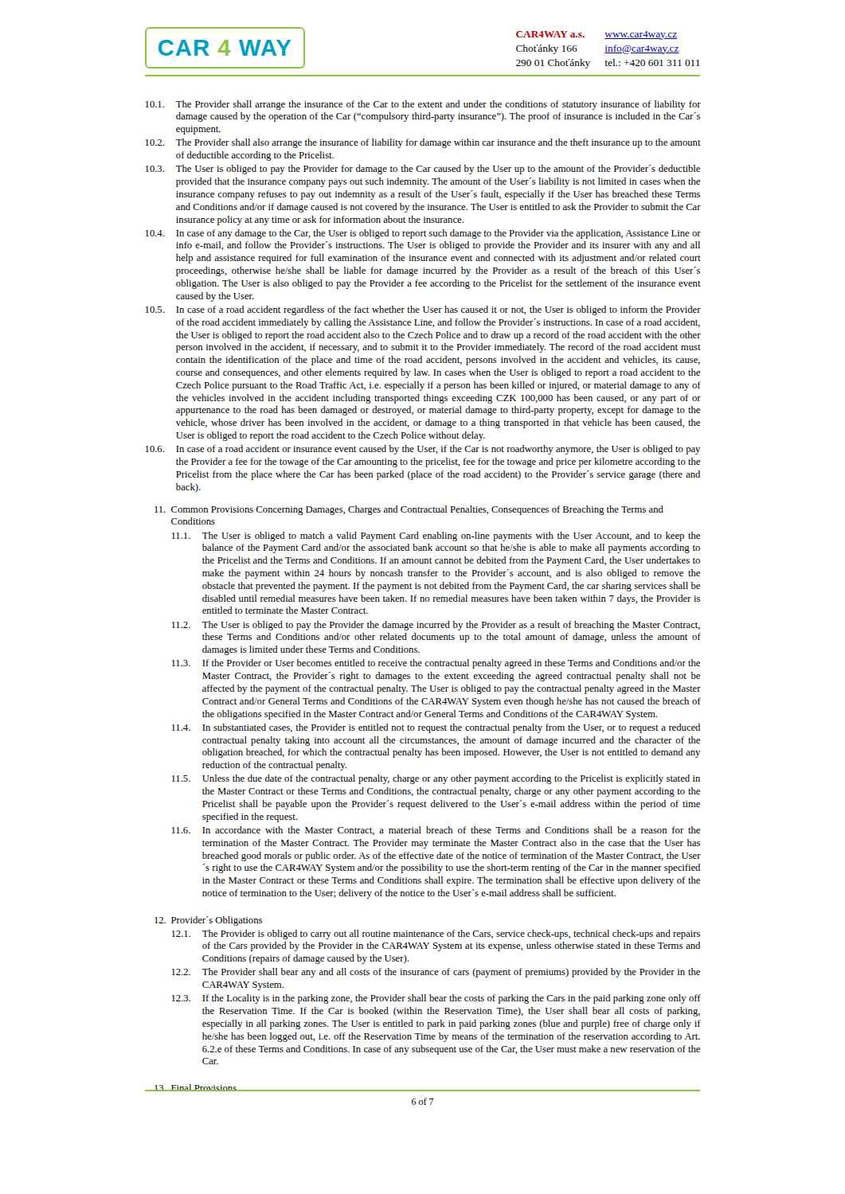CAR 4 WAY
| CAR4WAY a.s. | www.car4way.cz |
| Choťánky 166 | info@car4way.cz |
| 290 01 Choťánky | tel.: +420 601 311 011 |
10.1. The Provider shall arrange the insurance of the Car to the extent and under the conditions of statutory insurance of liability for damage caused by the operation of the Car (“compulsory third-party insurance”). The proof of insurance is included in the Car´s equipment.
10.2. The Provider shall also arrange the insurance of liability for damage within car insurance and the theft insurance up to the amount of deductible according to the Pricelist.
10.3. The User is obliged to pay the Provider for damage to the Car caused by the User up to the amount of the Provider´s deductible provided that the insurance company pays out such indemnity. The amount of the User´s liability is not limited in cases when the insurance company refuses to pay out indemnity as a result of the User´s fault, especially if the User has breached these Terms and Conditions and/or if damage caused is not covered by the insurance. The User is entitled to ask the Provider to submit the Car insurance policy at any time or ask for information about the insurance.
10.4. In case of any damage to the Car, the User is obliged to report such damage to the Provider via the application, Assistance Line or info e-mail, and follow the Provider´s instructions. The User is obliged to provide the Provider and its insurer with any and all help and assistance required for full examination of the insurance event and connected with its adjustment and/or related court proceedings, otherwise he/she shall be liable for damage incurred by the Provider as a result of the breach of this User´s obligation. The User is also obliged to pay the Provider a fee according to the Pricelist for the settlement of the insurance event caused by the User.
10.5. In case of a road accident regardless of the fact whether the User has caused it or not, the User is obliged to inform the Provider of the road accident immediately by calling the Assistance Line, and follow the Provider´s instructions. In case of a road accident, the User is obliged to report the road accident also to the Czech Police and to draw up a record of the road accident with the other person involved in the accident, if necessary, and to submit it to the Provider immediately. The record of the road accident must contain the identification of the place and time of the road accident, persons involved in the accident and vehicles, its cause, course and consequences, and other elements required by law. In cases when the User is obliged to report a road accident to the Czech Police pursuant to the Road Traffic Act, i.e. especially if a person has been killed or injured, or material damage to any of the vehicles involved in the accident including transported things exceeding CZK 100,000 has been caused, or any part of or appurtenance to the road has been damaged or destroyed, or material damage to third-party property, except for damage to the vehicle, whose driver has been involved in the accident, or damage to a thing transported in that vehicle has been caused, the User is obliged to report the road accident to the Czech Police without delay.
10.6. In case of a road accident or insurance event caused by the User, if the Car is not roadworthy anymore, the User is obliged to pay the Provider a fee for the towage of the Car amounting to the pricelist, fee for the towage and price per kilometre according to the Pricelist from the place where the Car has been parked (place of the road accident) to the Provider´s service garage (there and back).
11. Common Provisions Concerning Damages, Charges and Contractual Penalties, Consequences of Breaching the Terms and Conditions
11.1. The User is obliged to match a valid Payment Card enabling on-line payments with the User Account, and to keep the balance of the Payment Card and/or the associated bank account so that he/she is able to make all payments according to the Pricelist and the Terms and Conditions. If an amount cannot be debited from the Payment Card, the User undertakes to make the payment within 24 hours by noncash transfer to the Provider´s account, and is also obliged to remove the obstacle that prevented the payment. If the payment is not debited from the Payment Card, the car sharing services shall be disabled until remedial measures have been taken. If no remedial measures have been taken within 7 days, the Provider is entitled to terminate the Master Contract.
11.2. The User is obliged to pay the Provider the damage incurred by the Provider as a result of breaching the Master Contract, these Terms and Conditions and/or other related documents up to the total amount of damage, unless the amount of damages is limited under these Terms and Conditions.
11.3. If the Provider or User becomes entitled to receive the contractual penalty agreed in these Terms and Conditions and/or the Master Contract, the Provider´s right to damages to the extent exceeding the agreed contractual penalty shall not be affected by the payment of the contractual penalty. The User is obliged to pay the contractual penalty agreed in the Master Contract and/or General Terms and Conditions of the CAR4WAY System even though he/she has not caused the breach of the obligations specified in the Master Contract and/or General Terms and Conditions of the CAR4WAY System.
11.4. In substantiated cases, the Provider is entitled not to request the contractual penalty from the User, or to request a reduced contractual penalty taking into account all the circumstances, the amount of damage incurred and the character of the obligation breached, for which the contractual penalty has been imposed. However, the User is not entitled to demand any reduction of the contractual penalty.
11.5. Unless the due date of the contractual penalty, charge or any other payment according to the Pricelist is explicitly stated in the Master Contract or these Terms and Conditions, the contractual penalty, charge or any other payment according to the Pricelist shall be payable upon the Provider´s request delivered to the User´s e-mail address within the period of time specified in the request.
11.6. In accordance with the Master Contract, a material breach of these Terms and Conditions shall be a reason for the termination of the Master Contract. The Provider may terminate the Master Contract also in the case that the User has breached good morals or public order. As of the effective date of the notice of termination of the Master Contract, the User´s right to use the CAR4WAY System and/or the possibility to use the short-term renting of the Car in the manner specified in the Master Contract or these Terms and Conditions shall expire. The termination shall be effective upon delivery of the notice of termination to the User; delivery of the notice to the User´s e-mail address shall be sufficient.
12. Provider´s Obligations
12.1. The Provider is obliged to carry out all routine maintenance of the Cars, service check-ups, technical check-ups and repairs of the Cars provided by the Provider in the CAR4WAY System at its expense, unless otherwise stated in these Terms and Conditions (repairs of damage caused by the User).
12.2. The Provider shall bear any and all costs of the insurance of cars (payment of premiums) provided by the Provider in the CAR4WAY System.
12.3. If the Locality is in the parking zone, the Provider shall bear the costs of parking the Cars in the paid parking zone only off the Reservation Time. If the Car is booked (within the Reservation Time), the User shall bear all costs of parking, especially in all parking zones. The User is entitled to park in paid parking zones (blue and purple) free of charge only if he/she has been logged out, i.e. off the Reservation Time by means of the termination of the reservation according to Art. 6.2.e of these Terms and Conditions. In case of any subsequent use of the Car, the User must make a new reservation of the Car.
13. Final Provisions
6 of 7